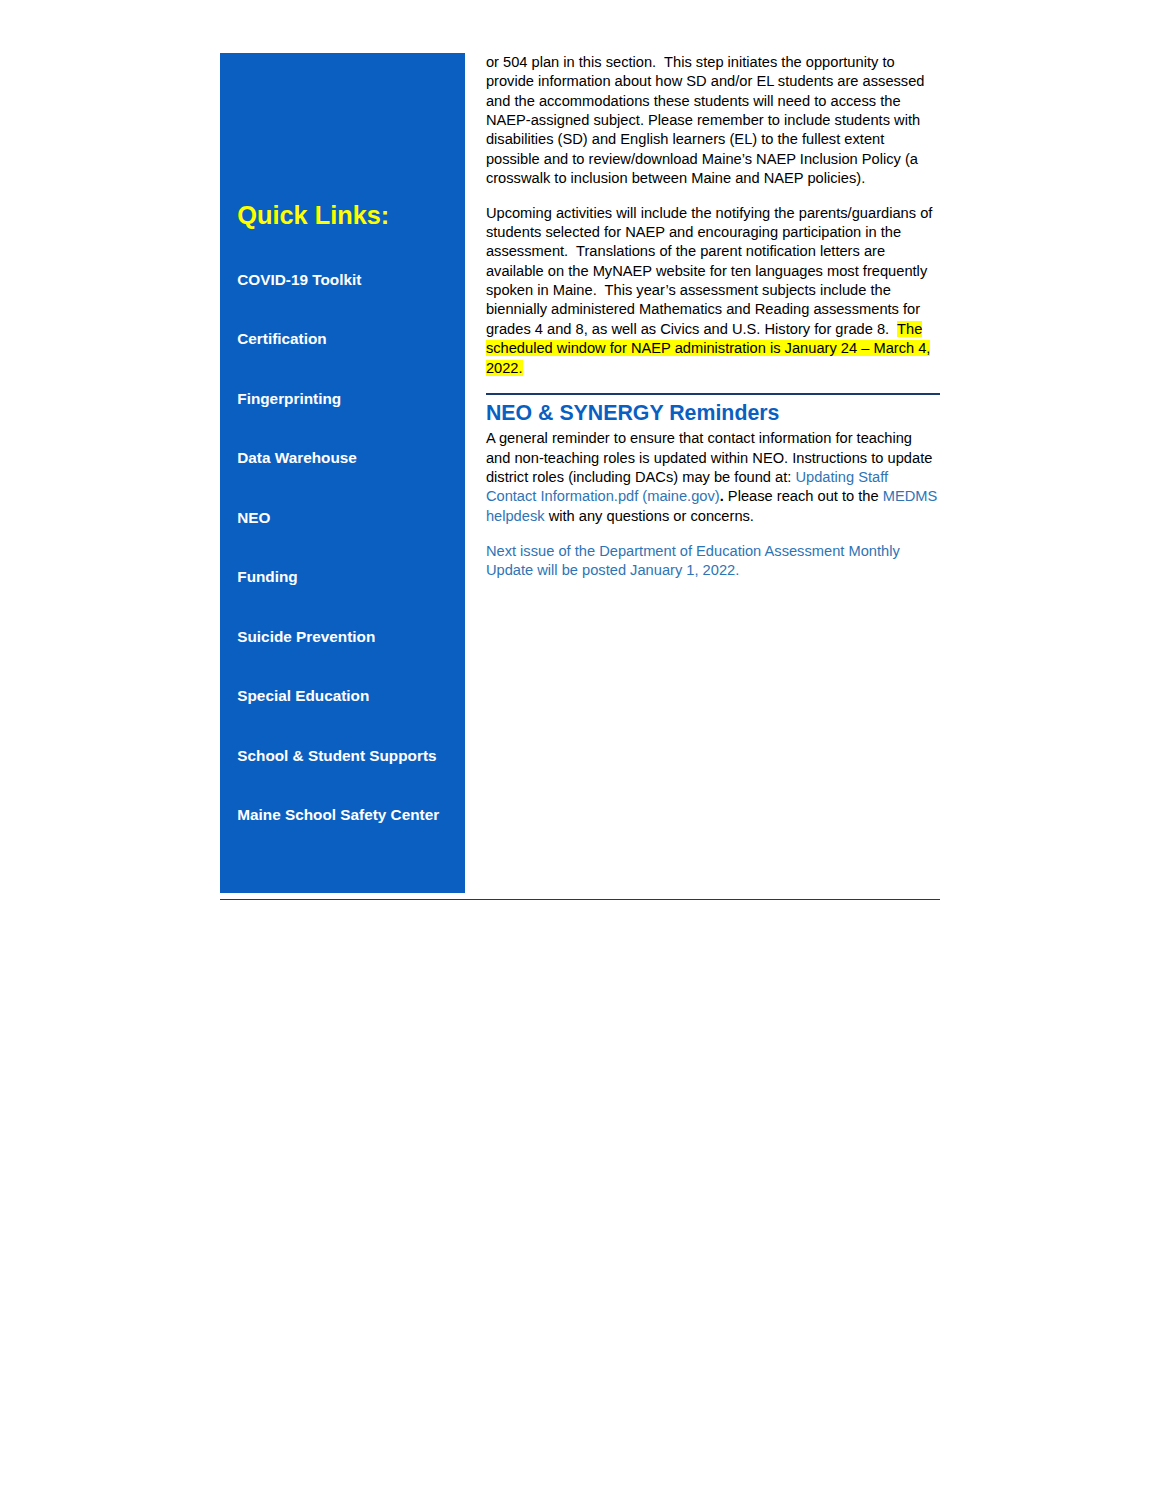Quick Links:
COVID-19 Toolkit
Certification
Fingerprinting
Data Warehouse
NEO
Funding
Suicide Prevention
Special Education
School & Student Supports
Maine School Safety Center
or 504 plan in this section. This step initiates the opportunity to provide information about how SD and/or EL students are assessed and the accommodations these students will need to access the NAEP-assigned subject. Please remember to include students with disabilities (SD) and English learners (EL) to the fullest extent possible and to review/download Maine’s NAEP Inclusion Policy (a crosswalk to inclusion between Maine and NAEP policies).
Upcoming activities will include the notifying the parents/guardians of students selected for NAEP and encouraging participation in the assessment. Translations of the parent notification letters are available on the MyNAEP website for ten languages most frequently spoken in Maine. This year’s assessment subjects include the biennially administered Mathematics and Reading assessments for grades 4 and 8, as well as Civics and U.S. History for grade 8. The scheduled window for NAEP administration is January 24 – March 4, 2022.
NEO & SYNERGY Reminders
A general reminder to ensure that contact information for teaching and non-teaching roles is updated within NEO. Instructions to update district roles (including DACs) may be found at: Updating Staff Contact Information.pdf (maine.gov). Please reach out to the MEDMS helpdesk with any questions or concerns.
Next issue of the Department of Education Assessment Monthly Update will be posted January 1, 2022.